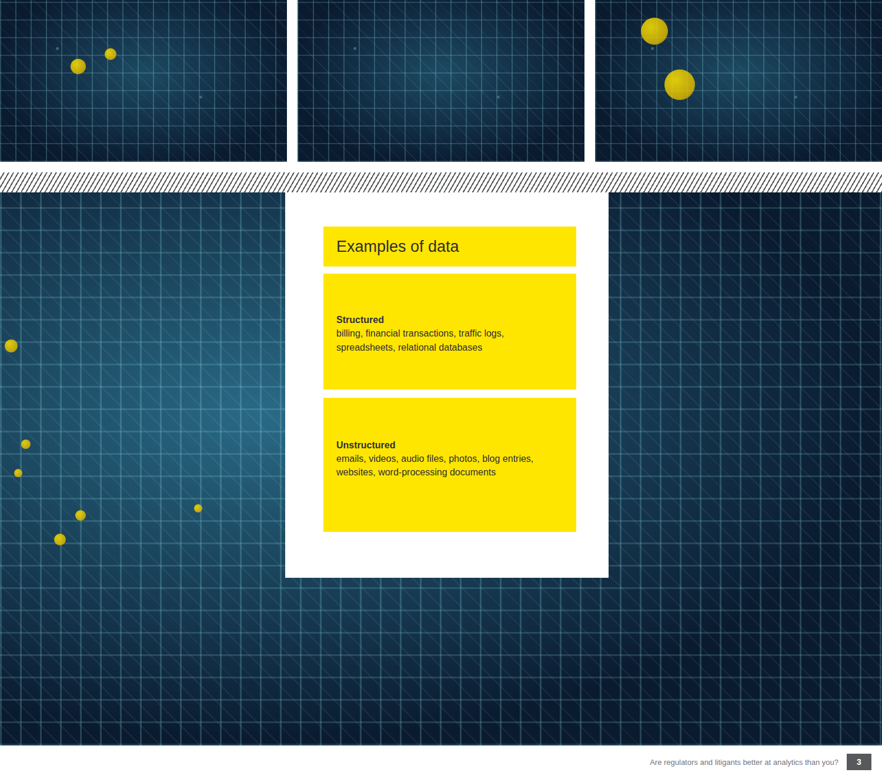Examples of data
Structured
billing, financial transactions, traffic logs, spreadsheets, relational databases
Unstructured
emails, videos, audio files, photos, blog entries, websites, word-processing documents
Are regulators and litigants better at analytics than you? 3